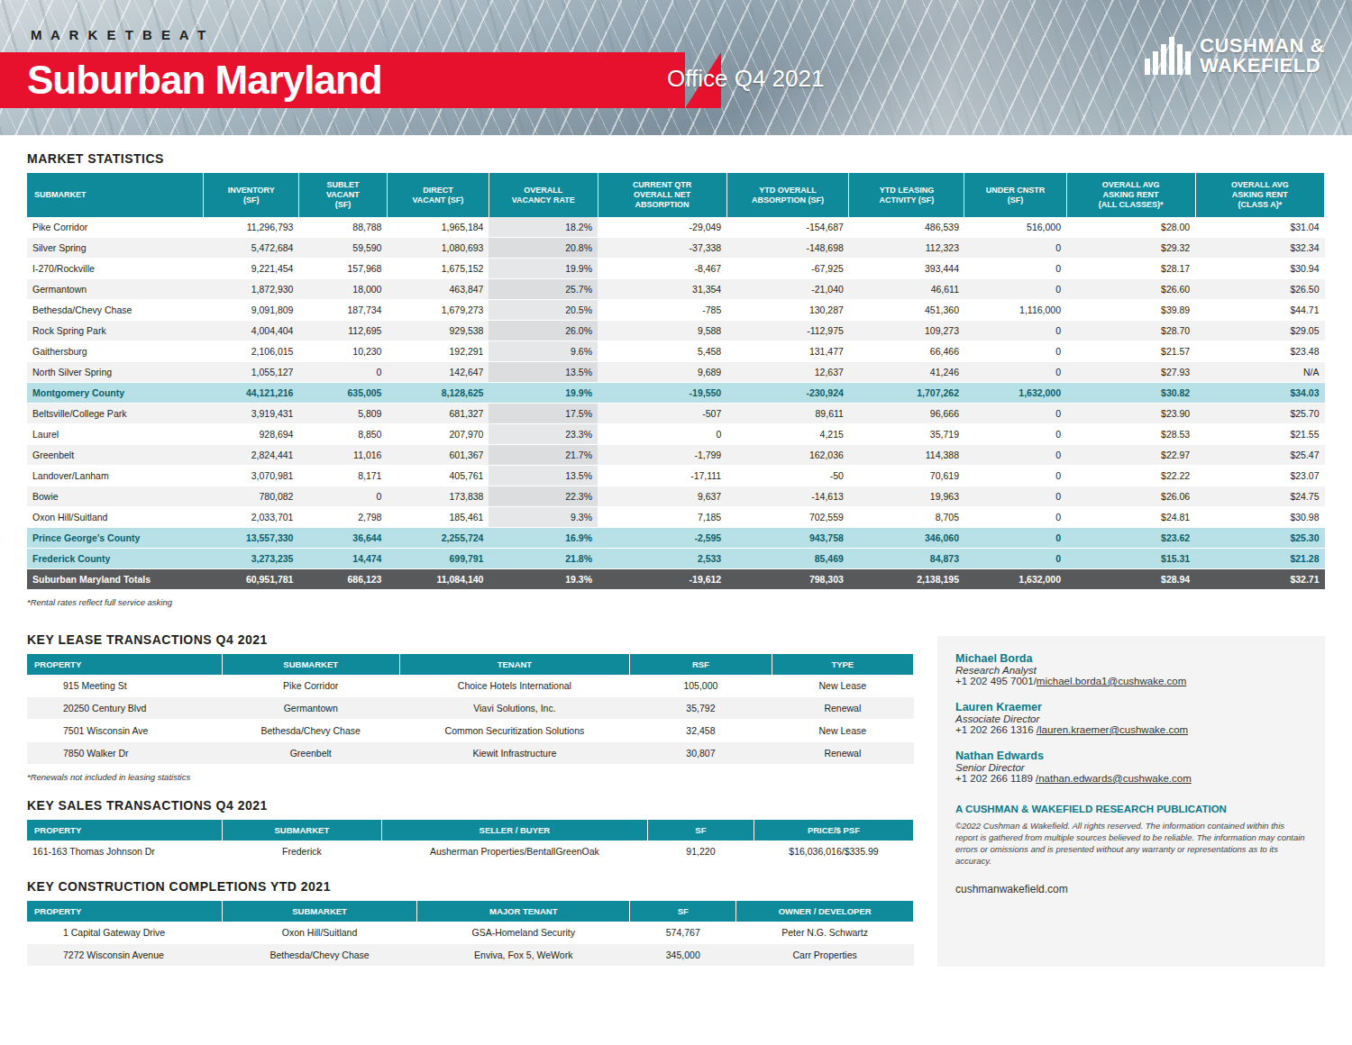M A R K E T B E A T
Suburban Maryland
Office Q4 2021
CUSHMAN &
WAKEFIELD
MARKET STATISTICS
| SUBMARKET | INVENTORY (SF) | SUBLET VACANT (SF) | DIRECT VACANT (SF) | OVERALL VACANCY RATE | CURRENT QTR OVERALL NET ABSORPTION | YTD OVERALL ABSORPTION (SF) | YTD LEASING ACTIVITY (SF) | UNDER CNSTR (SF) | OVERALL AVG ASKING RENT (ALL CLASSES)* | OVERALL AVG ASKING RENT (CLASS A)* |
| --- | --- | --- | --- | --- | --- | --- | --- | --- | --- | --- |
| Pike Corridor | 11,296,793 | 88,788 | 1,965,184 | 18.2% | -29,049 | -154,687 | 486,539 | 516,000 | $28.00 | $31.04 |
| Silver Spring | 5,472,684 | 59,590 | 1,080,693 | 20.8% | -37,338 | -148,698 | 112,323 | 0 | $29.32 | $32.34 |
| I-270/Rockville | 9,221,454 | 157,968 | 1,675,152 | 19.9% | -8,467 | -67,925 | 393,444 | 0 | $28.17 | $30.94 |
| Germantown | 1,872,930 | 18,000 | 463,847 | 25.7% | 31,354 | -21,040 | 46,611 | 0 | $26.60 | $26.50 |
| Bethesda/Chevy Chase | 9,091,809 | 187,734 | 1,679,273 | 20.5% | -785 | 130,287 | 451,360 | 1,116,000 | $39.89 | $44.71 |
| Rock Spring Park | 4,004,404 | 112,695 | 929,538 | 26.0% | 9,588 | -112,975 | 109,273 | 0 | $28.70 | $29.05 |
| Gaithersburg | 2,106,015 | 10,230 | 192,291 | 9.6% | 5,458 | 131,477 | 66,466 | 0 | $21.57 | $23.48 |
| North Silver Spring | 1,055,127 | 0 | 142,647 | 13.5% | 9,689 | 12,637 | 41,246 | 0 | $27.93 | N/A |
| Montgomery County | 44,121,216 | 635,005 | 8,128,625 | 19.9% | -19,550 | -230,924 | 1,707,262 | 1,632,000 | $30.82 | $34.03 |
| Beltsville/College Park | 3,919,431 | 5,809 | 681,327 | 17.5% | -507 | 89,611 | 96,666 | 0 | $23.90 | $25.70 |
| Laurel | 928,694 | 8,850 | 207,970 | 23.3% | 0 | 4,215 | 35,719 | 0 | $28.53 | $21.55 |
| Greenbelt | 2,824,441 | 11,016 | 601,367 | 21.7% | -1,799 | 162,036 | 114,388 | 0 | $22.97 | $25.47 |
| Landover/Lanham | 3,070,981 | 8,171 | 405,761 | 13.5% | -17,111 | -50 | 70,619 | 0 | $22.22 | $23.07 |
| Bowie | 780,082 | 0 | 173,838 | 22.3% | 9,637 | -14,613 | 19,963 | 0 | $26.06 | $24.75 |
| Oxon Hill/Suitland | 2,033,701 | 2,798 | 185,461 | 9.3% | 7,185 | 702,559 | 8,705 | 0 | $24.81 | $30.98 |
| Prince George’s County | 13,557,330 | 36,644 | 2,255,724 | 16.9% | -2,595 | 943,758 | 346,060 | 0 | $23.62 | $25.30 |
| Frederick County | 3,273,235 | 14,474 | 699,791 | 21.8% | 2,533 | 85,469 | 84,873 | 0 | $15.31 | $21.28 |
| Suburban Maryland Totals | 60,951,781 | 686,123 | 11,084,140 | 19.3% | -19,612 | 798,303 | 2,138,195 | 1,632,000 | $28.94 | $32.71 |
*Rental rates reflect full service asking
KEY LEASE TRANSACTIONS Q4 2021
| PROPERTY | SUBMARKET | TENANT | RSF | TYPE |
| --- | --- | --- | --- | --- |
| 915 Meeting St | Pike Corridor | Choice Hotels International | 105,000 | New Lease |
| 20250 Century Blvd | Germantown | Viavi Solutions, Inc. | 35,792 | Renewal |
| 7501 Wisconsin Ave | Bethesda/Chevy Chase | Common Securitization Solutions | 32,458 | New Lease |
| 7850 Walker Dr | Greenbelt | Kiewit Infrastructure | 30,807 | Renewal |
*Renewals not included in leasing statistics
KEY SALES TRANSACTIONS Q4 2021
| PROPERTY | SUBMARKET | SELLER / BUYER | SF | PRICE/$ PSF |
| --- | --- | --- | --- | --- |
| 161-163 Thomas Johnson Dr | Frederick | Ausherman Properties/BentallGreenOak | 91,220 | $16,036,016/$335.99 |
KEY CONSTRUCTION COMPLETIONS YTD 2021
| PROPERTY | SUBMARKET | MAJOR TENANT | SF | OWNER / DEVELOPER |
| --- | --- | --- | --- | --- |
| 1 Capital Gateway Drive | Oxon Hill/Suitland | GSA-Homeland Security | 574,767 | Peter N.G. Schwartz |
| 7272 Wisconsin Avenue | Bethesda/Chevy Chase | Enviva, Fox 5, WeWork | 345,000 | Carr Properties |
Michael Borda
Research Analyst
+1 202 495 7001/michael.borda1@cushwake.com
Lauren Kraemer
Associate Director
+1 202 266 1316 /lauren.kraemer@cushwake.com
Nathan Edwards
Senior Director
+1 202 266 1189 /nathan.edwards@cushwake.com
A CUSHMAN & WAKEFIELD RESEARCH PUBLICATION
©2022 Cushman & Wakefield. All rights reserved. The information contained within this report is gathered from multiple sources believed to be reliable. The information may contain errors or omissions and is presented without any warranty or representations as to its accuracy.
cushmanwakefield.com